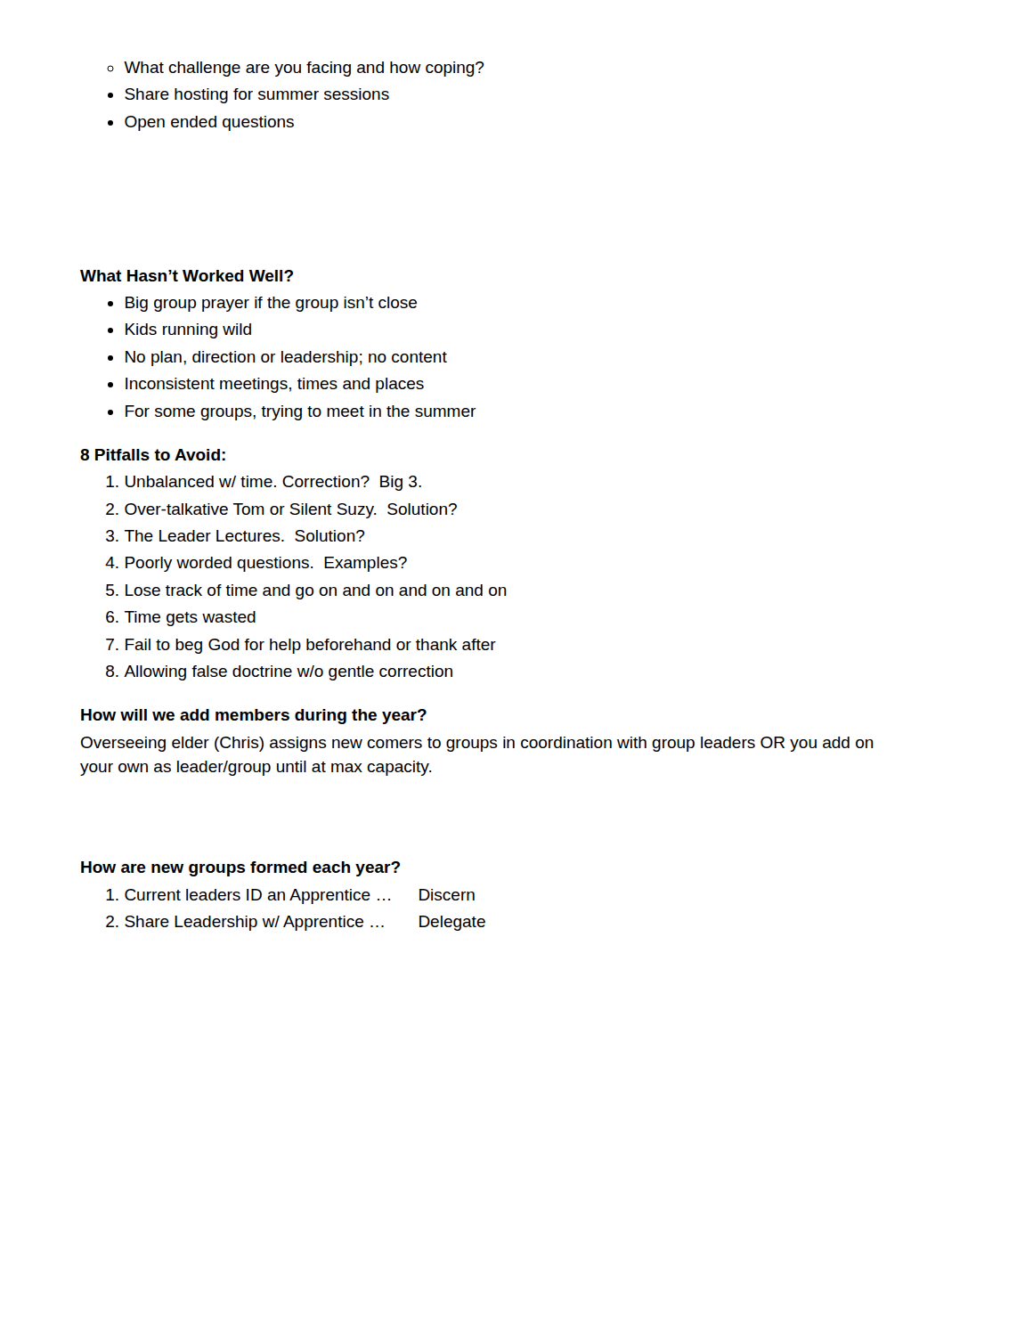What challenge are you facing and how coping?
Share hosting for summer sessions
Open ended questions
What Hasn’t Worked Well?
Big group prayer if the group isn’t close
Kids running wild
No plan, direction or leadership; no content
Inconsistent meetings, times and places
For some groups, trying to meet in the summer
8 Pitfalls to Avoid:
Unbalanced w/ time. Correction? Big 3.
Over-talkative Tom or Silent Suzy. Solution?
The Leader Lectures. Solution?
Poorly worded questions. Examples?
Lose track of time and go on and on and on and on
Time gets wasted
Fail to beg God for help beforehand or thank after
Allowing false doctrine w/o gentle correction
How will we add members during the year?
Overseeing elder (Chris) assigns new comers to groups in coordination with group leaders OR you add on your own as leader/group until at max capacity.
How are new groups formed each year?
Current leaders ID an Apprentice …Discern
Share Leadership w/ Apprentice …Delegate